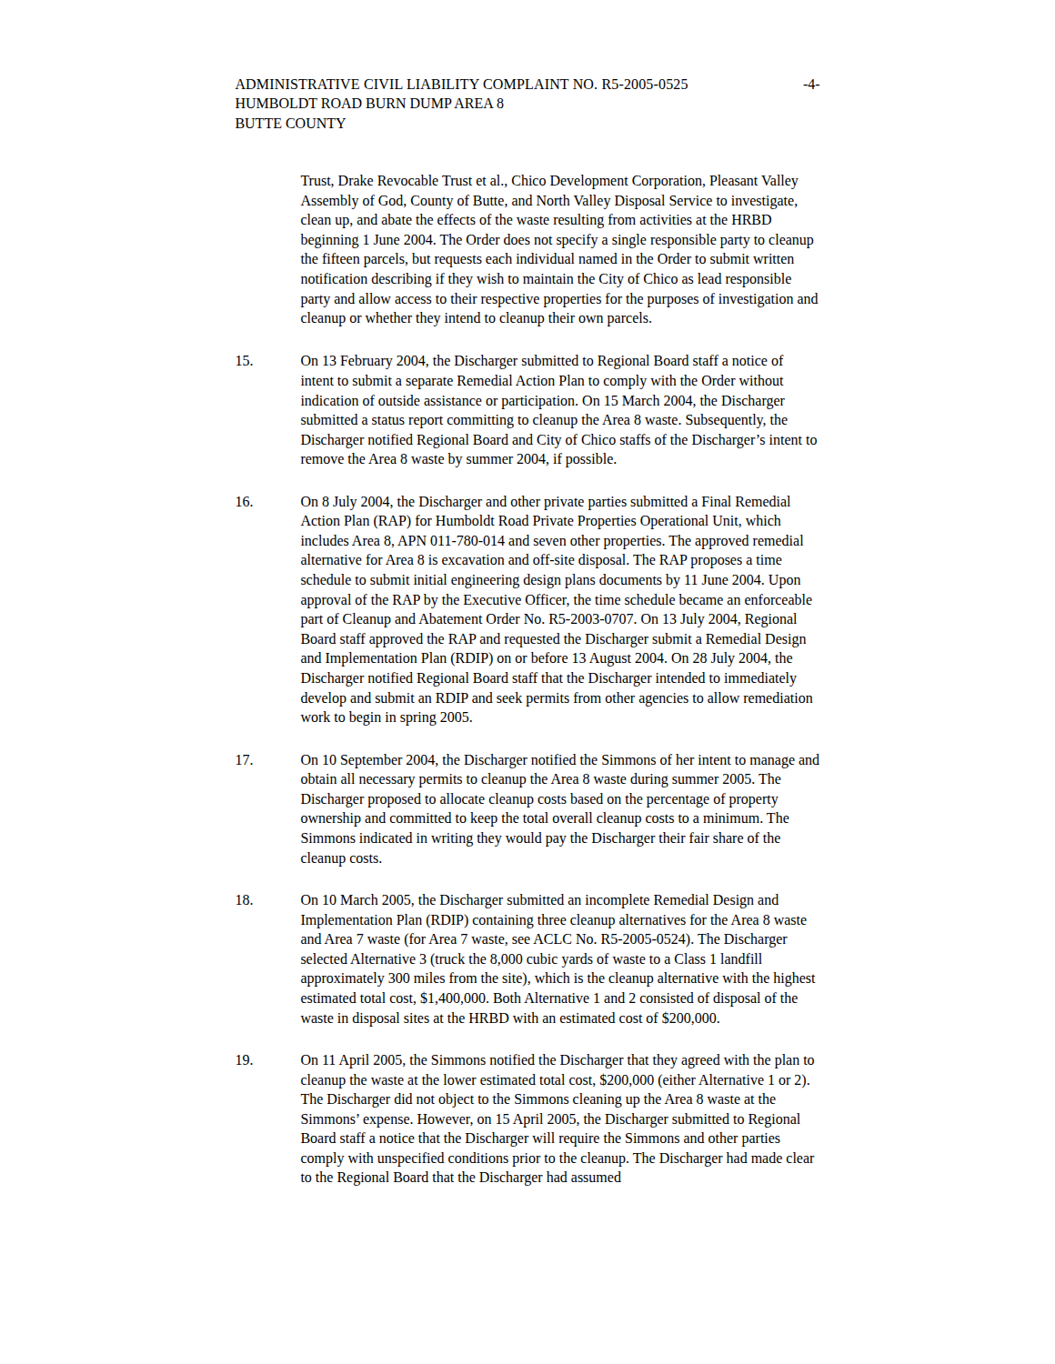Administrative Civil Liability Complaint No. R5-2005-0525 -4-
Humboldt Road Burn Dump Area 8
Butte County
Trust, Drake Revocable Trust et al., Chico Development Corporation, Pleasant Valley Assembly of God, County of Butte, and North Valley Disposal Service to investigate, clean up, and abate the effects of the waste resulting from activities at the HRBD beginning 1 June 2004. The Order does not specify a single responsible party to cleanup the fifteen parcels, but requests each individual named in the Order to submit written notification describing if they wish to maintain the City of Chico as lead responsible party and allow access to their respective properties for the purposes of investigation and cleanup or whether they intend to cleanup their own parcels.
15.
On 13 February 2004, the Discharger submitted to Regional Board staff a notice of intent to submit a separate Remedial Action Plan to comply with the Order without indication of outside assistance or participation. On 15 March 2004, the Discharger submitted a status report committing to cleanup the Area 8 waste. Subsequently, the Discharger notified Regional Board and City of Chico staffs of the Discharger’s intent to remove the Area 8 waste by summer 2004, if possible.
16.
On 8 July 2004, the Discharger and other private parties submitted a Final Remedial Action Plan (RAP) for Humboldt Road Private Properties Operational Unit, which includes Area 8, APN 011-780-014 and seven other properties. The approved remedial alternative for Area 8 is excavation and off-site disposal. The RAP proposes a time schedule to submit initial engineering design plans documents by 11 June 2004. Upon approval of the RAP by the Executive Officer, the time schedule became an enforceable part of Cleanup and Abatement Order No. R5-2003-0707. On 13 July 2004, Regional Board staff approved the RAP and requested the Discharger submit a Remedial Design and Implementation Plan (RDIP) on or before 13 August 2004. On 28 July 2004, the Discharger notified Regional Board staff that the Discharger intended to immediately develop and submit an RDIP and seek permits from other agencies to allow remediation work to begin in spring 2005.
17.
On 10 September 2004, the Discharger notified the Simmons of her intent to manage and obtain all necessary permits to cleanup the Area 8 waste during summer 2005. The Discharger proposed to allocate cleanup costs based on the percentage of property ownership and committed to keep the total overall cleanup costs to a minimum. The Simmons indicated in writing they would pay the Discharger their fair share of the cleanup costs.
18.
On 10 March 2005, the Discharger submitted an incomplete Remedial Design and Implementation Plan (RDIP) containing three cleanup alternatives for the Area 8 waste and Area 7 waste (for Area 7 waste, see ACLC No. R5-2005-0524). The Discharger selected Alternative 3 (truck the 8,000 cubic yards of waste to a Class 1 landfill approximately 300 miles from the site), which is the cleanup alternative with the highest estimated total cost, $1,400,000. Both Alternative 1 and 2 consisted of disposal of the waste in disposal sites at the HRBD with an estimated cost of $200,000.
19.
On 11 April 2005, the Simmons notified the Discharger that they agreed with the plan to cleanup the waste at the lower estimated total cost, $200,000 (either Alternative 1 or 2). The Discharger did not object to the Simmons cleaning up the Area 8 waste at the Simmons’ expense. However, on 15 April 2005, the Discharger submitted to Regional Board staff a notice that the Discharger will require the Simmons and other parties comply with unspecified conditions prior to the cleanup. The Discharger had made clear to the Regional Board that the Discharger had assumed